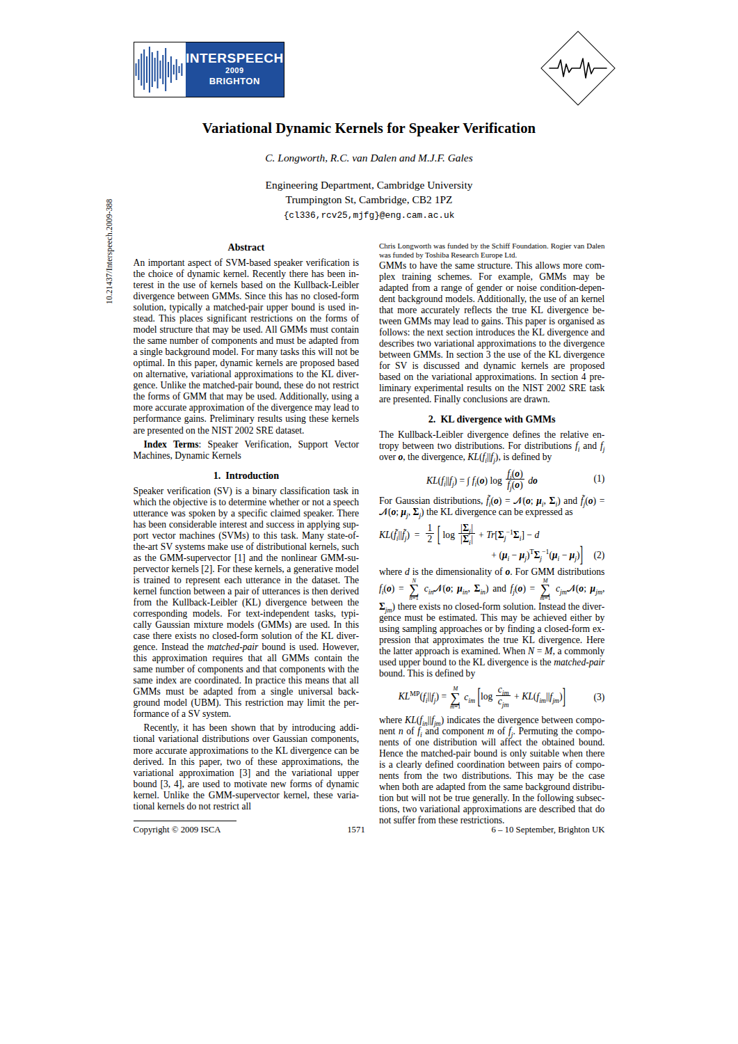10.21437/Interspeech.2009-388
INTERSPEECH 2009 BRIGHTON
Variational Dynamic Kernels for Speaker Verification
C. Longworth, R.C. van Dalen and M.J.F. Gales
Engineering Department, Cambridge University
Trumpington St, Cambridge, CB2 1PZ
{cl336,rcv25,mjfg}@eng.cam.ac.uk
Abstract
An important aspect of SVM-based speaker verification is the choice of dynamic kernel. Recently there has been interest in the use of kernels based on the Kullback-Leibler divergence between GMMs. Since this has no closed-form solution, typically a matched-pair upper bound is used instead. This places significant restrictions on the forms of model structure that may be used. All GMMs must contain the same number of components and must be adapted from a single background model. For many tasks this will not be optimal. In this paper, dynamic kernels are proposed based on alternative, variational approximations to the KL divergence. Unlike the matched-pair bound, these do not restrict the forms of GMM that may be used. Additionally, using a more accurate approximation of the divergence may lead to performance gains. Preliminary results using these kernels are presented on the NIST 2002 SRE dataset.
Index Terms: Speaker Verification, Support Vector Machines, Dynamic Kernels
1. Introduction
Speaker verification (SV) is a binary classification task in which the objective is to determine whether or not a speech utterance was spoken by a specific claimed speaker. There has been considerable interest and success in applying support vector machines (SVMs) to this task. Many state-of-the-art SV systems make use of distributional kernels, such as the GMM-supervector [1] and the nonlinear GMM-supervector kernels [2]. For these kernels, a generative model is trained to represent each utterance in the dataset. The kernel function between a pair of utterances is then derived from the Kullback-Leibler (KL) divergence between the corresponding models. For text-independent tasks, typically Gaussian mixture models (GMMs) are used. In this case there exists no closed-form solution of the KL divergence. Instead the matched-pair bound is used. However, this approximation requires that all GMMs contain the same number of components and that components with the same index are coordinated. In practice this means that all GMMs must be adapted from a single universal background model (UBM). This restriction may limit the performance of a SV system.
Recently, it has been shown that by introducing additional variational distributions over Gaussian components, more accurate approximations to the KL divergence can be derived. In this paper, two of these approximations, the variational approximation [3] and the variational upper bound [3, 4], are used to motivate new forms of dynamic kernel. Unlike the GMM-supervector kernel, these variational kernels do not restrict all
Chris Longworth was funded by the Schiff Foundation. Rogier van Dalen was funded by Toshiba Research Europe Ltd.
GMMs to have the same structure. This allows more complex training schemes. For example, GMMs may be adapted from a range of gender or noise condition-dependent background models. Additionally, the use of an kernel that more accurately reflects the true KL divergence between GMMs may lead to gains. This paper is organised as follows: the next section introduces the KL divergence and describes two variational approximations to the divergence between GMMs. In section 3 the use of the KL divergence for SV is discussed and dynamic kernels are proposed based on the variational approximations. In section 4 preliminary experimental results on the NIST 2002 SRE task are presented. Finally conclusions are drawn.
2. KL divergence with GMMs
The Kullback-Leibler divergence defines the relative entropy between two distributions. For distributions fi and fj over o, the divergence, KL(fi||fj), is defined by
KL(fi||fj) = ∫ fi(o) log fi(o) fj(o) do
(1)
For Gaussian distributions, f̃i(o) = 𝒩(o; μi, Σi) and f̃j(o) = 𝒩(o; μj, Σj) the KL divergence can be expressed as
KL(f̃i||f̃j) = 12 [ log |Σj||Σi| + Tr[Σj−1Σi] − d
+ (μi − μj)TΣj−1(μi − μj)]
(2)
where d is the dimensionality of o. For GMM distributions fi(o) = N∑n=1 cin 𝒩(o; μin, Σin) and fj(o) = M∑m=1 cjm 𝒩(o; μjm, Σjm) there exists no closed-form solution. Instead the divergence must be estimated. This may be achieved either by using sampling approaches or by finding a closed-form expression that approximates the true KL divergence. Here the latter approach is examined. When N = M, a commonly used upper bound to the KL divergence is the matched-pair bound. This is defined by
KLMP(fi||fj) = M∑m=1 cim [log cim cjm + KL(fim||fjm)]
(3)
where KL(fin||fjm) indicates the divergence between component n of fi and component m of fj. Permuting the components of one distribution will affect the obtained bound. Hence the matched-pair bound is only suitable when there is a clearly defined coordination between pairs of components from the two distributions. This may be the case when both are adapted from the same background distribution but will not be true generally. In the following subsections, two variational approximations are described that do not suffer from these restrictions.
Copyright © 2009 ISCA
1571
6 – 10 September, Brighton UK